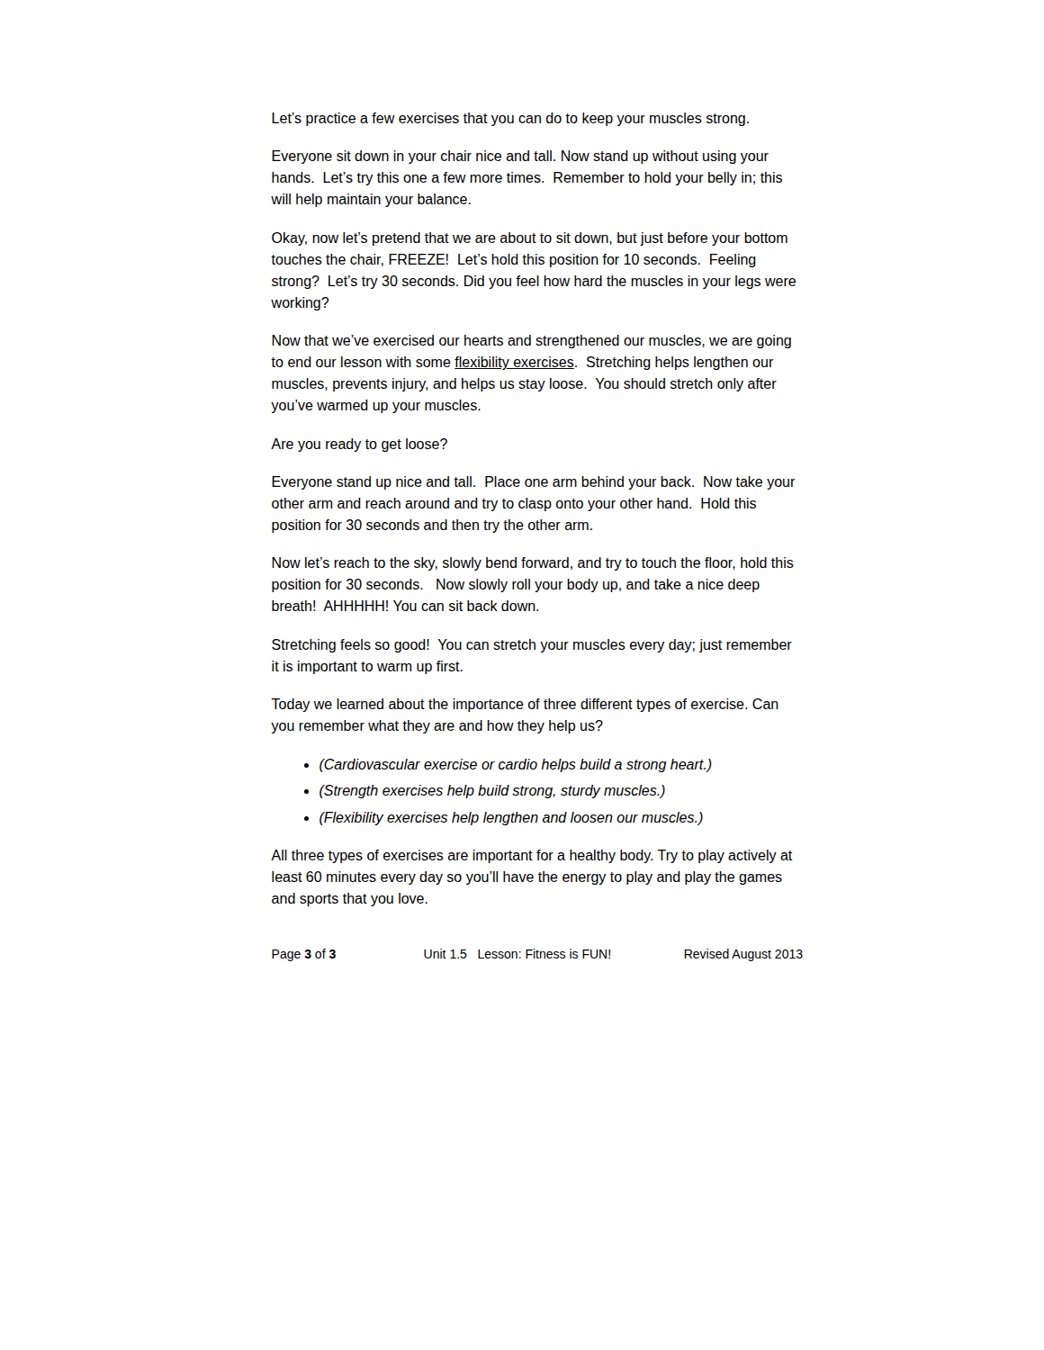Let’s practice a few exercises that you can do to keep your muscles strong.
Everyone sit down in your chair nice and tall. Now stand up without using your hands. Let’s try this one a few more times. Remember to hold your belly in; this will help maintain your balance.
Okay, now let’s pretend that we are about to sit down, but just before your bottom touches the chair, FREEZE! Let’s hold this position for 10 seconds. Feeling strong? Let’s try 30 seconds. Did you feel how hard the muscles in your legs were working?
Now that we’ve exercised our hearts and strengthened our muscles, we are going to end our lesson with some flexibility exercises. Stretching helps lengthen our muscles, prevents injury, and helps us stay loose. You should stretch only after you’ve warmed up your muscles.
Are you ready to get loose?
Everyone stand up nice and tall. Place one arm behind your back. Now take your other arm and reach around and try to clasp onto your other hand. Hold this position for 30 seconds and then try the other arm.
Now let’s reach to the sky, slowly bend forward, and try to touch the floor, hold this position for 30 seconds. Now slowly roll your body up, and take a nice deep breath! AHHHHH! You can sit back down.
Stretching feels so good! You can stretch your muscles every day; just remember it is important to warm up first.
Today we learned about the importance of three different types of exercise. Can you remember what they are and how they help us?
(Cardiovascular exercise or cardio helps build a strong heart.)
(Strength exercises help build strong, sturdy muscles.)
(Flexibility exercises help lengthen and loosen our muscles.)
All three types of exercises are important for a healthy body. Try to play actively at least 60 minutes every day so you’ll have the energy to play and play the games and sports that you love.
Page 3 of 3
Unit 1.5 Lesson: Fitness is FUN!
Revised August 2013